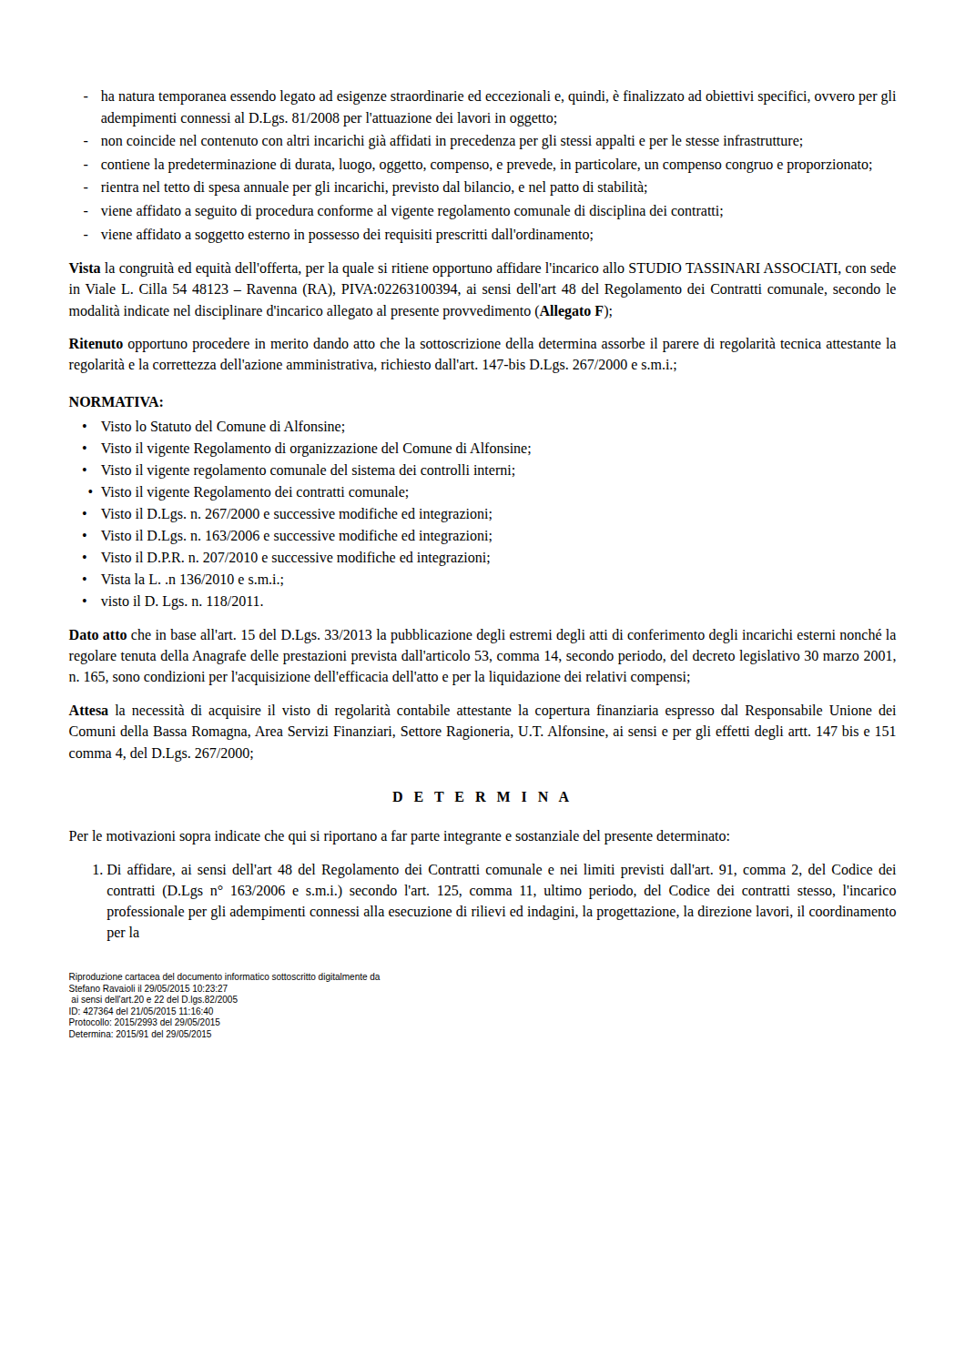ha natura temporanea essendo legato ad esigenze straordinarie ed eccezionali e, quindi, è finalizzato ad obiettivi specifici, ovvero per gli adempimenti connessi al D.Lgs. 81/2008 per l'attuazione dei lavori in oggetto;
non coincide nel contenuto con altri incarichi già affidati in precedenza per gli stessi appalti e per le stesse infrastrutture;
contiene la predeterminazione di durata, luogo, oggetto, compenso, e prevede, in particolare, un compenso congruo e proporzionato;
rientra nel tetto di spesa annuale per gli incarichi, previsto dal bilancio, e nel patto di stabilità;
viene affidato a seguito di procedura conforme al vigente regolamento comunale di disciplina dei contratti;
viene affidato a soggetto esterno in possesso dei requisiti prescritti dall'ordinamento;
Vista la congruità ed equità dell'offerta, per la quale si ritiene opportuno affidare l'incarico allo STUDIO TASSINARI ASSOCIATI, con sede in Viale L. Cilla 54 48123 – Ravenna (RA), PIVA:02263100394, ai sensi dell'art 48 del Regolamento dei Contratti comunale, secondo le modalità indicate nel disciplinare d'incarico allegato al presente provvedimento (Allegato F);
Ritenuto opportuno procedere in merito dando atto che la sottoscrizione della determina assorbe il parere di regolarità tecnica attestante la regolarità e la correttezza dell'azione amministrativa, richiesto dall'art. 147-bis D.Lgs. 267/2000 e s.m.i.;
NORMATIVA:
Visto lo Statuto del Comune di Alfonsine;
Visto il vigente Regolamento di organizzazione del Comune di Alfonsine;
Visto il vigente regolamento comunale del sistema dei controlli interni;
Visto il vigente Regolamento dei contratti comunale;
Visto il D.Lgs. n. 267/2000 e successive modifiche ed integrazioni;
Visto il D.Lgs. n. 163/2006 e successive modifiche ed integrazioni;
Visto il D.P.R. n. 207/2010 e successive modifiche ed integrazioni;
Vista la L. .n 136/2010 e s.m.i.;
visto il D. Lgs. n. 118/2011.
Dato atto che in base all'art. 15 del D.Lgs. 33/2013 la pubblicazione degli estremi degli atti di conferimento degli incarichi esterni nonché la regolare tenuta della Anagrafe delle prestazioni prevista dall'articolo 53, comma 14, secondo periodo, del decreto legislativo 30 marzo 2001, n. 165, sono condizioni per l'acquisizione dell'efficacia dell'atto e per la liquidazione dei relativi compensi;
Attesa la necessità di acquisire il visto di regolarità contabile attestante la copertura finanziaria espresso dal Responsabile Unione dei Comuni della Bassa Romagna, Area Servizi Finanziari, Settore Ragioneria, U.T. Alfonsine, ai sensi e per gli effetti degli artt. 147 bis e 151 comma 4, del D.Lgs. 267/2000;
D E T E R M I N A
Per le motivazioni sopra indicate che qui si riportano a far parte integrante e sostanziale del presente determinato:
Di affidare, ai sensi dell'art 48 del Regolamento dei Contratti comunale e nei limiti previsti dall'art. 91, comma 2, del Codice dei contratti (D.Lgs n° 163/2006 e s.m.i.) secondo l'art. 125, comma 11, ultimo periodo, del Codice dei contratti stesso, l'incarico professionale per gli adempimenti connessi alla esecuzione di rilievi ed indagini, la progettazione, la direzione lavori, il coordinamento per la
Riproduzione cartacea del documento informatico sottoscritto digitalmente da
Stefano Ravaioli il 29/05/2015 10:23:27
ai sensi dell'art.20 e 22 del D.lgs.82/2005
ID: 427364 del 21/05/2015 11:16:40
Protocollo: 2015/2993 del 29/05/2015
Determina: 2015/91 del 29/05/2015